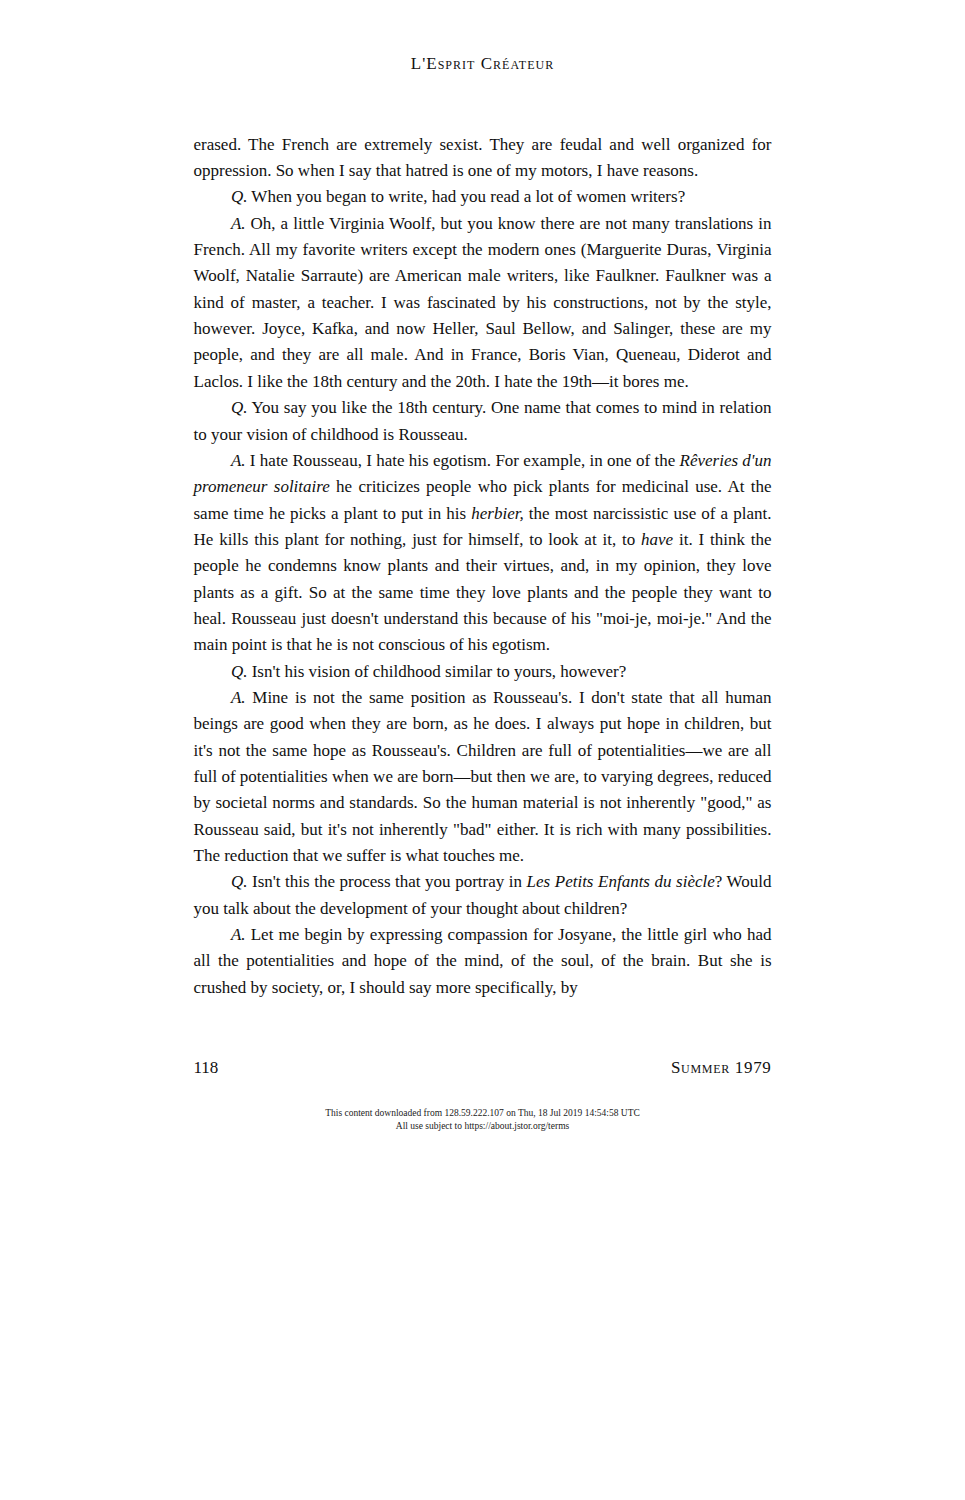L'Esprit Créateur
erased. The French are extremely sexist. They are feudal and well organized for oppression. So when I say that hatred is one of my motors, I have reasons.
Q. When you began to write, had you read a lot of women writers?
A. Oh, a little Virginia Woolf, but you know there are not many translations in French. All my favorite writers except the modern ones (Marguerite Duras, Virginia Woolf, Natalie Sarraute) are American male writers, like Faulkner. Faulkner was a kind of master, a teacher. I was fascinated by his constructions, not by the style, however. Joyce, Kafka, and now Heller, Saul Bellow, and Salinger, these are my people, and they are all male. And in France, Boris Vian, Queneau, Diderot and Laclos. I like the 18th century and the 20th. I hate the 19th—it bores me.
Q. You say you like the 18th century. One name that comes to mind in relation to your vision of childhood is Rousseau.
A. I hate Rousseau, I hate his egotism. For example, in one of the Rêveries d'un promeneur solitaire he criticizes people who pick plants for medicinal use. At the same time he picks a plant to put in his herbier, the most narcissistic use of a plant. He kills this plant for nothing, just for himself, to look at it, to have it. I think the people he condemns know plants and their virtues, and, in my opinion, they love plants as a gift. So at the same time they love plants and the people they want to heal. Rousseau just doesn't understand this because of his "moi-je, moi-je." And the main point is that he is not conscious of his egotism.
Q. Isn't his vision of childhood similar to yours, however?
A. Mine is not the same position as Rousseau's. I don't state that all human beings are good when they are born, as he does. I always put hope in children, but it's not the same hope as Rousseau's. Children are full of potentialities—we are all full of potentialities when we are born—but then we are, to varying degrees, reduced by societal norms and standards. So the human material is not inherently "good," as Rousseau said, but it's not inherently "bad" either. It is rich with many possibilities. The reduction that we suffer is what touches me.
Q. Isn't this the process that you portray in Les Petits Enfants du siècle? Would you talk about the development of your thought about children?
A. Let me begin by expressing compassion for Josyane, the little girl who had all the potentialities and hope of the mind, of the soul, of the brain. But she is crushed by society, or, I should say more specifically, by
118 Summer 1979
This content downloaded from 128.59.222.107 on Thu, 18 Jul 2019 14:54:58 UTC
All use subject to https://about.jstor.org/terms